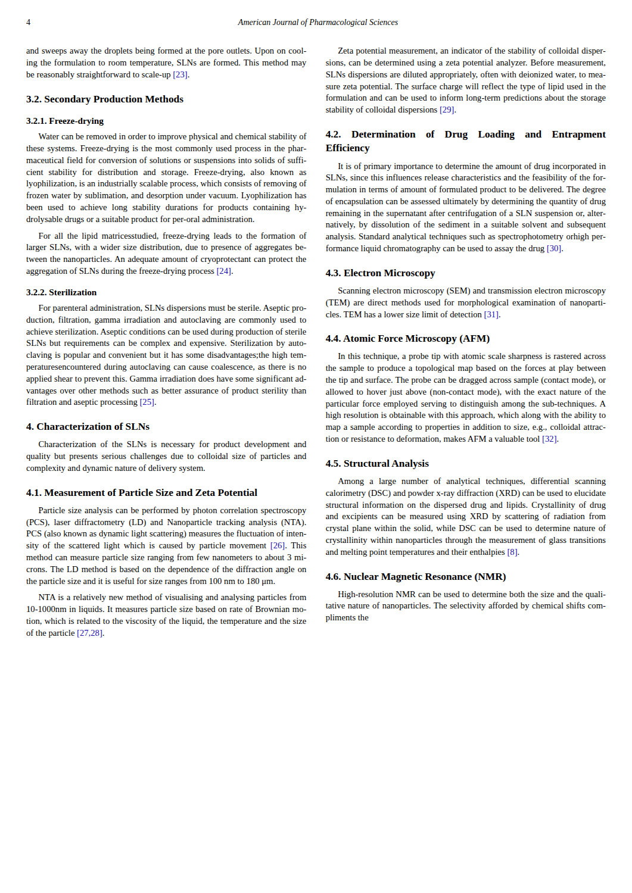4 American Journal of Pharmacological Sciences
and sweeps away the droplets being formed at the pore outlets. Upon on cooling the formulation to room temperature, SLNs are formed. This method may be reasonably straightforward to scale-up [23].
3.2. Secondary Production Methods
3.2.1. Freeze-drying
Water can be removed in order to improve physical and chemical stability of these systems. Freeze-drying is the most commonly used process in the pharmaceutical field for conversion of solutions or suspensions into solids of sufficient stability for distribution and storage. Freeze-drying, also known as lyophilization, is an industrially scalable process, which consists of removing of frozen water by sublimation, and desorption under vacuum. Lyophilization has been used to achieve long stability durations for products containing hydrolysable drugs or a suitable product for per-oral administration.
For all the lipid matricesstudied, freeze-drying leads to the formation of larger SLNs, with a wider size distribution, due to presence of aggregates between the nanoparticles. An adequate amount of cryoprotectant can protect the aggregation of SLNs during the freeze-drying process [24].
3.2.2. Sterilization
For parenteral administration, SLNs dispersions must be sterile. Aseptic production, filtration, gamma irradiation and autoclaving are commonly used to achieve sterilization. Aseptic conditions can be used during production of sterile SLNs but requirements can be complex and expensive. Sterilization by autoclaving is popular and convenient but it has some disadvantages;the high temperaturesencountered during autoclaving can cause coalescence, as there is no applied shear to prevent this. Gamma irradiation does have some significant advantages over other methods such as better assurance of product sterility than filtration and aseptic processing [25].
4. Characterization of SLNs
Characterization of the SLNs is necessary for product development and quality but presents serious challenges due to colloidal size of particles and complexity and dynamic nature of delivery system.
4.1. Measurement of Particle Size and Zeta Potential
Particle size analysis can be performed by photon correlation spectroscopy (PCS), laser diffractometry (LD) and Nanoparticle tracking analysis (NTA). PCS (also known as dynamic light scattering) measures the fluctuation of intensity of the scattered light which is caused by particle movement [26]. This method can measure particle size ranging from few nanometers to about 3 microns. The LD method is based on the dependence of the diffraction angle on the particle size and it is useful for size ranges from 100 nm to 180 μm.
NTA is a relatively new method of visualising and analysing particles from 10-1000nm in liquids. It measures particle size based on rate of Brownian motion, which is related to the viscosity of the liquid, the temperature and the size of the particle [27,28].
Zeta potential measurement, an indicator of the stability of colloidal dispersions, can be determined using a zeta potential analyzer. Before measurement, SLNs dispersions are diluted appropriately, often with deionized water, to measure zeta potential. The surface charge will reflect the type of lipid used in the formulation and can be used to inform long-term predictions about the storage stability of colloidal dispersions [29].
4.2. Determination of Drug Loading and Entrapment Efficiency
It is of primary importance to determine the amount of drug incorporated in SLNs, since this influences release characteristics and the feasibility of the formulation in terms of amount of formulated product to be delivered. The degree of encapsulation can be assessed ultimately by determining the quantity of drug remaining in the supernatant after centrifugation of a SLN suspension or, alternatively, by dissolution of the sediment in a suitable solvent and subsequent analysis. Standard analytical techniques such as spectrophotometry orhigh performance liquid chromatography can be used to assay the drug [30].
4.3. Electron Microscopy
Scanning electron microscopy (SEM) and transmission electron microscopy (TEM) are direct methods used for morphological examination of nanoparticles. TEM has a lower size limit of detection [31].
4.4. Atomic Force Microscopy (AFM)
In this technique, a probe tip with atomic scale sharpness is rastered across the sample to produce a topological map based on the forces at play between the tip and surface. The probe can be dragged across sample (contact mode), or allowed to hover just above (non-contact mode), with the exact nature of the particular force employed serving to distinguish among the sub-techniques. A high resolution is obtainable with this approach, which along with the ability to map a sample according to properties in addition to size, e.g., colloidal attraction or resistance to deformation, makes AFM a valuable tool [32].
4.5. Structural Analysis
Among a large number of analytical techniques, differential scanning calorimetry (DSC) and powder x-ray diffraction (XRD) can be used to elucidate structural information on the dispersed drug and lipids. Crystallinity of drug and excipients can be measured using XRD by scattering of radiation from crystal plane within the solid, while DSC can be used to determine nature of crystallinity within nanoparticles through the measurement of glass transitions and melting point temperatures and their enthalpies [8].
4.6. Nuclear Magnetic Resonance (NMR)
High-resolution NMR can be used to determine both the size and the qualitative nature of nanoparticles. The selectivity afforded by chemical shifts compliments the